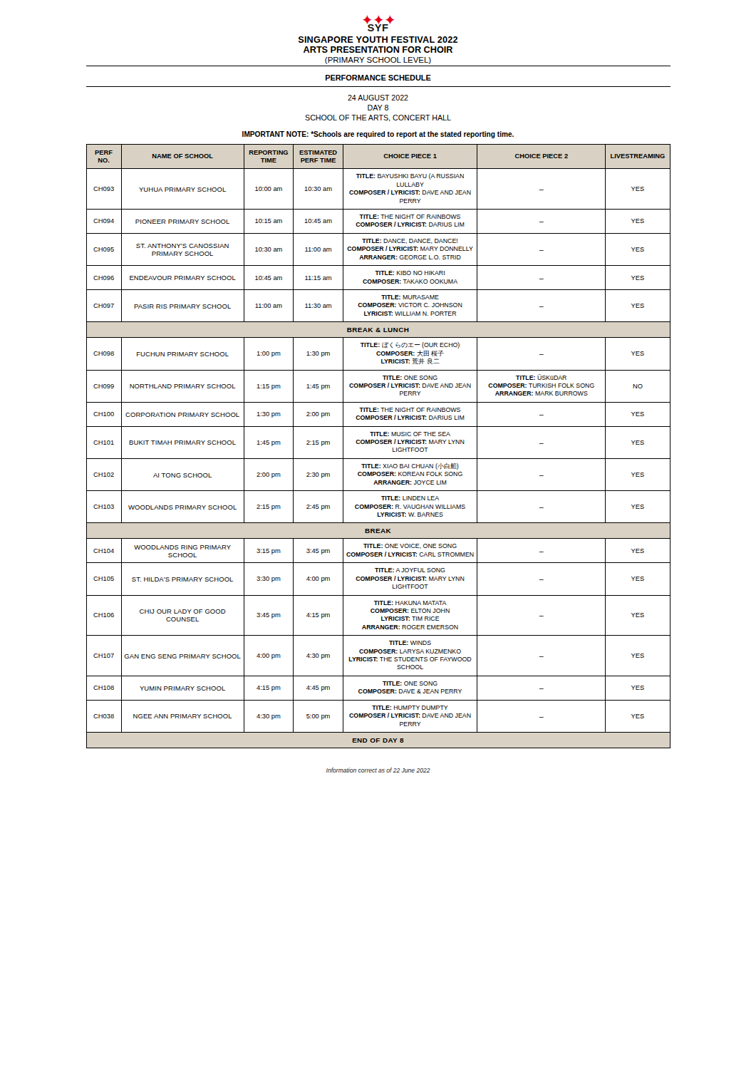✦✦✦ SYF
SINGAPORE YOUTH FESTIVAL 2022
ARTS PRESENTATION FOR CHOIR
(PRIMARY SCHOOL LEVEL)
PERFORMANCE SCHEDULE
24 AUGUST 2022
DAY 8
SCHOOL OF THE ARTS, CONCERT HALL
IMPORTANT NOTE: *Schools are required to report at the stated reporting time.
| PERF NO. | NAME OF SCHOOL | REPORTING TIME | ESTIMATED PERF TIME | CHOICE PIECE 1 | CHOICE PIECE 2 | LIVESTREAMING |
| --- | --- | --- | --- | --- | --- | --- |
| CH093 | YUHUA PRIMARY SCHOOL | 10:00 am | 10:30 am | TITLE: BAYUSHKI BAYU (A RUSSIAN LULLABY COMPOSER / LYRICIST: DAVE AND JEAN PERRY | – | YES |
| CH094 | PIONEER PRIMARY SCHOOL | 10:15 am | 10:45 am | TITLE: THE NIGHT OF RAINBOWS COMPOSER / LYRICIST: DARIUS LIM | – | YES |
| CH095 | ST. ANTHONY'S CANOSSIAN PRIMARY SCHOOL | 10:30 am | 11:00 am | TITLE: DANCE, DANCE, DANCE! COMPOSER / LYRICIST: MARY DONNELLY ARRANGER: GEORGE L.O. STRID | – | YES |
| CH096 | ENDEAVOUR PRIMARY SCHOOL | 10:45 am | 11:15 am | TITLE: KIBO NO HIKARI COMPOSER: TAKAKO OOKUMA | – | YES |
| CH097 | PASIR RIS PRIMARY SCHOOL | 11:00 am | 11:30 am | TITLE: MURASAME COMPOSER: VICTOR C. JOHNSON LYRICIST: WILLIAM N. PORTER | – | YES |
| BREAK & LUNCH |
| CH098 | FUCHUN PRIMARY SCHOOL | 1:00 pm | 1:30 pm | TITLE: ぼくらのエー (OUR ECHO) COMPOSER: 大田 桜子 LYRICIST: 荒井 良二 | – | YES |
| CH099 | NORTHLAND PRIMARY SCHOOL | 1:15 pm | 1:45 pm | TITLE: ONE SONG COMPOSER / LYRICIST: DAVE AND JEAN PERRY | TITLE: ÜSKüDAR COMPOSER: TURKISH FOLK SONG ARRANGER: MARK BURROWS | NO |
| CH100 | CORPORATION PRIMARY SCHOOL | 1:30 pm | 2:00 pm | TITLE: THE NIGHT OF RAINBOWS COMPOSER / LYRICIST: DARIUS LIM | – | YES |
| CH101 | BUKIT TIMAH PRIMARY SCHOOL | 1:45 pm | 2:15 pm | TITLE: MUSIC OF THE SEA COMPOSER / LYRICIST: MARY LYNN LIGHTFOOT | – | YES |
| CH102 | AI TONG SCHOOL | 2:00 pm | 2:30 pm | TITLE: XIAO BAI CHUAN (小白船) COMPOSER: KOREAN FOLK SONG ARRANGER: JOYCE LIM | – | YES |
| CH103 | WOODLANDS PRIMARY SCHOOL | 2:15 pm | 2:45 pm | TITLE: LINDEN LEA COMPOSER: R. VAUGHAN WILLIAMS LYRICIST: W. BARNES | – | YES |
| BREAK |
| CH104 | WOODLANDS RING PRIMARY SCHOOL | 3:15 pm | 3:45 pm | TITLE: ONE VOICE, ONE SONG COMPOSER / LYRICIST: CARL STROMMEN | – | YES |
| CH105 | ST. HILDA'S PRIMARY SCHOOL | 3:30 pm | 4:00 pm | TITLE: A JOYFUL SONG COMPOSER / LYRICIST: MARY LYNN LIGHTFOOT | – | YES |
| CH106 | CHIJ OUR LADY OF GOOD COUNSEL | 3:45 pm | 4:15 pm | TITLE: HAKUNA MATATA COMPOSER: ELTON JOHN LYRICIST: TIM RICE ARRANGER: ROGER EMERSON | – | YES |
| CH107 | GAN ENG SENG PRIMARY SCHOOL | 4:00 pm | 4:30 pm | TITLE: WINDS COMPOSER: LARYSA KUZMENKO LYRICIST: THE STUDENTS OF FAYWOOD SCHOOL | – | YES |
| CH108 | YUMIN PRIMARY SCHOOL | 4:15 pm | 4:45 pm | TITLE: ONE SONG COMPOSER: DAVE & JEAN PERRY | – | YES |
| CH038 | NGEE ANN PRIMARY SCHOOL | 4:30 pm | 5:00 pm | TITLE: HUMPTY DUMPTY COMPOSER / LYRICIST: DAVE AND JEAN PERRY | – | YES |
| END OF DAY 8 |
Information correct as of 22 June 2022